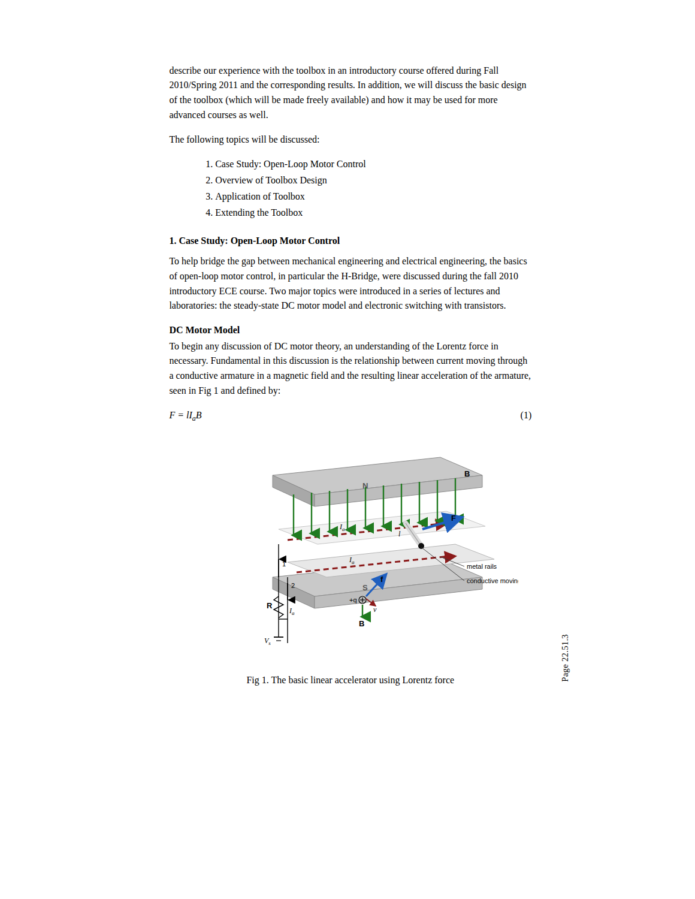describe our experience with the toolbox in an introductory course offered during Fall 2010/Spring 2011 and the corresponding results. In addition, we will discuss the basic design of the toolbox (which will be made freely available) and how it may be used for more advanced courses as well.
The following topics will be discussed:
Case Study: Open-Loop Motor Control
Overview of Toolbox Design
Application of Toolbox
Extending the Toolbox
1. Case Study: Open-Loop Motor Control
To help bridge the gap between mechanical engineering and electrical engineering, the basics of open-loop motor control, in particular the H-Bridge, were discussed during the fall 2010 introductory ECE course. Two major topics were introduced in a series of lectures and laboratories: the steady-state DC motor model and electronic switching with transistors.
DC Motor Model
To begin any discussion of DC motor theory, an understanding of the Lorentz force in necessary. Fundamental in this discussion is the relationship between current moving through a conductive armature in a magnetic field and the resulting linear acceleration of the armature, seen in Fig 1 and defined by:
F = lIa B (1)
N S B F l Ia Ia metal rails conductive moving metal rod 1 2 Ia R Vs +q v f B
Fig 1. The basic linear accelerator using Lorentz force
Page 22.51.3